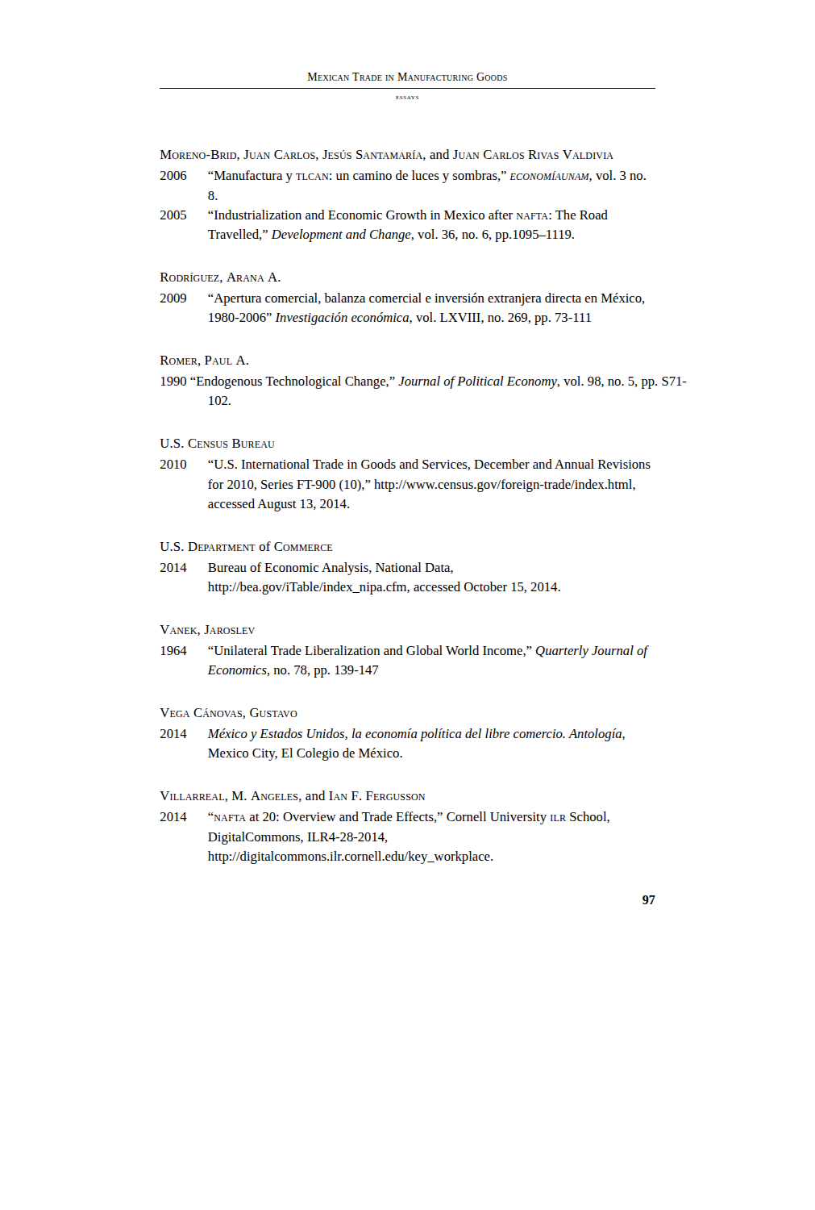Mexican Trade in Manufacturing Goods
essays
Moreno-Brid, Juan Carlos, Jesús Santamaría, and Juan Carlos Rivas Valdivia
2006
“Manufactura y tlcan: un camino de luces y sombras,” economíaunam, vol. 3 no. 8.
2005
“Industrialization and Economic Growth in Mexico after nafta: The Road Travelled,” Development and Change, vol. 36, no. 6, pp.1095–1119.
Rodríguez, Arana A.
2009
“Apertura comercial, balanza comercial e inversión extranjera directa en México, 1980-2006” Investigación económica, vol. LXVIII, no. 269, pp. 73-111
Romer, Paul A.
1990 “Endogenous Technological Change,” Journal of Political Economy, vol. 98, no. 5, pp. S71-102.
U.S. Census Bureau
2010
“U.S. International Trade in Goods and Services, December and Annual Revisions for 2010, Series FT-900 (10),” http://www.census.gov/foreign-trade/index.html, accessed August 13, 2014.
U.S. Department of Commerce
2014
Bureau of Economic Analysis, National Data, http://bea.gov/iTable/index_nipa.cfm, accessed October 15, 2014.
Vanek, Jaroslev
1964
“Unilateral Trade Liberalization and Global World Income,” Quarterly Journal of Economics, no. 78, pp. 139-147
Vega Cánovas, Gustavo
2014
México y Estados Unidos, la economía política del libre comercio. Antología, Mexico City, El Colegio de México.
Villarreal, M. Angeles, and Ian F. Fergusson
2014
“nafta at 20: Overview and Trade Effects,” Cornell University ilr School, DigitalCommons, ILR4-28-2014, http://digitalcommons.ilr.cornell.edu/key_workplace.
97